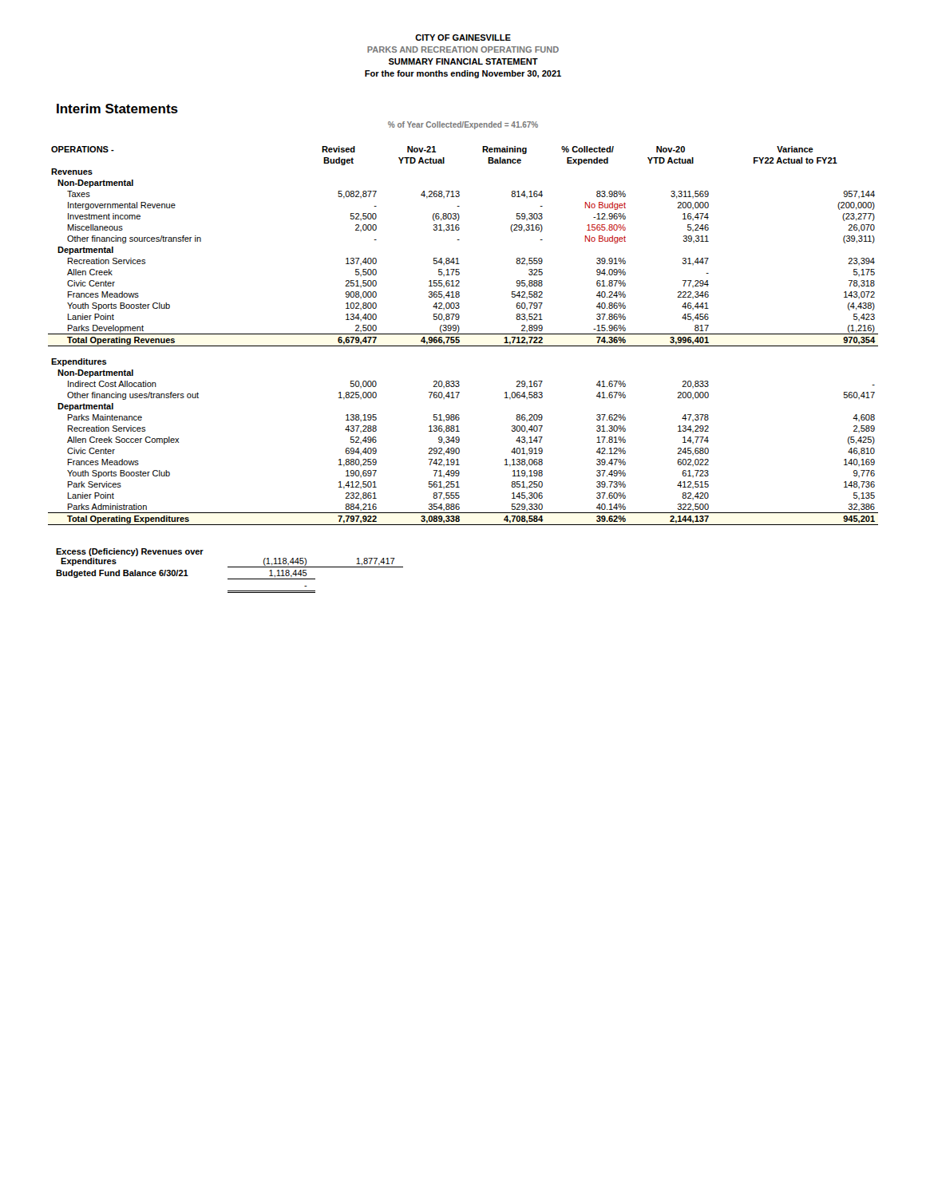CITY OF GAINESVILLE
PARKS AND RECREATION OPERATING FUND
SUMMARY FINANCIAL STATEMENT
For the four months ending November 30, 2021
Interim Statements
% of Year Collected/Expended = 41.67%
| OPERATIONS - | Revised | Nov-21 | Remaining | % Collected/ | Nov-20 | Variance |
| --- | --- | --- | --- | --- | --- | --- |
| | Budget | YTD Actual | Balance | Expended | YTD Actual | FY22 Actual to FY21 |
| Revenues | |
| Non-Departmental | |
| Taxes | 5,082,877 | 4,268,713 | 814,164 | 83.98% | 3,311,569 | 957,144 |
| Intergovernmental Revenue | - | - | - | No Budget | 200,000 | (200,000) |
| Investment income | 52,500 | (6,803) | 59,303 | -12.96% | 16,474 | (23,277) |
| Miscellaneous | 2,000 | 31,316 | (29,316) | 1565.80% | 5,246 | 26,070 |
| Other financing sources/transfer in | - | - | - | No Budget | 39,311 | (39,311) |
| Departmental | |
| Recreation Services | 137,400 | 54,841 | 82,559 | 39.91% | 31,447 | 23,394 |
| Allen Creek | 5,500 | 5,175 | 325 | 94.09% | - | 5,175 |
| Civic Center | 251,500 | 155,612 | 95,888 | 61.87% | 77,294 | 78,318 |
| Frances Meadows | 908,000 | 365,418 | 542,582 | 40.24% | 222,346 | 143,072 |
| Youth Sports Booster Club | 102,800 | 42,003 | 60,797 | 40.86% | 46,441 | (4,438) |
| Lanier Point | 134,400 | 50,879 | 83,521 | 37.86% | 45,456 | 5,423 |
| Parks Development | 2,500 | (399) | 2,899 | -15.96% | 817 | (1,216) |
| Total Operating Revenues | 6,679,477 | 4,966,755 | 1,712,722 | 74.36% | 3,996,401 | 970,354 |
| Expenditures | |
| Non-Departmental | |
| Indirect Cost Allocation | 50,000 | 20,833 | 29,167 | 41.67% | 20,833 | - |
| Other financing uses/transfers out | 1,825,000 | 760,417 | 1,064,583 | 41.67% | 200,000 | 560,417 |
| Departmental | |
| Parks Maintenance | 138,195 | 51,986 | 86,209 | 37.62% | 47,378 | 4,608 |
| Recreation Services | 437,288 | 136,881 | 300,407 | 31.30% | 134,292 | 2,589 |
| Allen Creek Soccer Complex | 52,496 | 9,349 | 43,147 | 17.81% | 14,774 | (5,425) |
| Civic Center | 694,409 | 292,490 | 401,919 | 42.12% | 245,680 | 46,810 |
| Frances Meadows | 1,880,259 | 742,191 | 1,138,068 | 39.47% | 602,022 | 140,169 |
| Youth Sports Booster Club | 190,697 | 71,499 | 119,198 | 37.49% | 61,723 | 9,776 |
| Park Services | 1,412,501 | 561,251 | 851,250 | 39.73% | 412,515 | 148,736 |
| Lanier Point | 232,861 | 87,555 | 145,306 | 37.60% | 82,420 | 5,135 |
| Parks Administration | 884,216 | 354,886 | 529,330 | 40.14% | 322,500 | 32,386 |
| Total Operating Expenditures | 7,797,922 | 3,089,338 | 4,708,584 | 39.62% | 2,144,137 | 945,201 |
| Excess (Deficiency) Revenues over Expenditures | (1,118,445) | 1,877,417 |
| Budgeted Fund Balance 6/30/21 | 1,118,445 | |
| | - | |